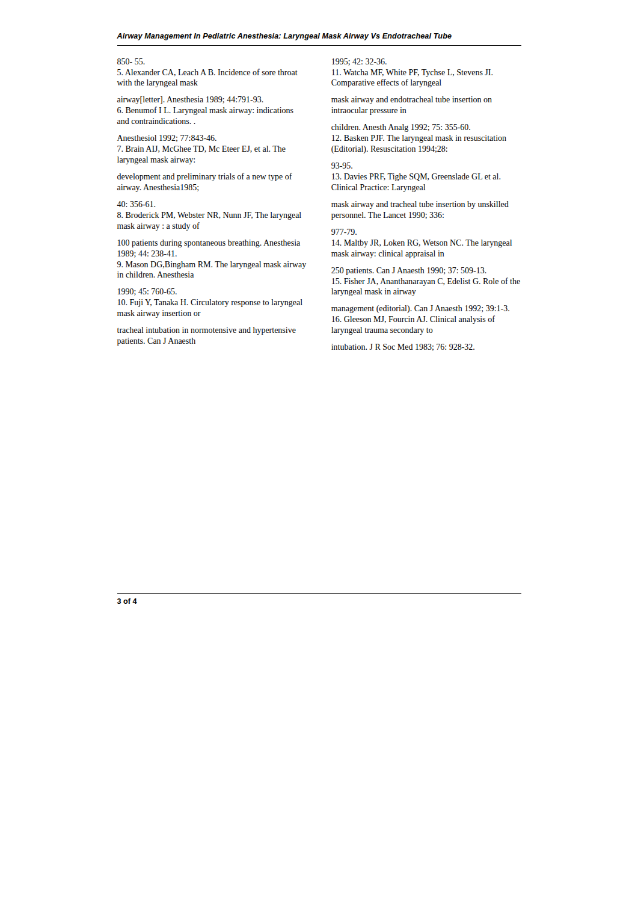Airway Management In Pediatric Anesthesia: Laryngeal Mask Airway Vs Endotracheal Tube
850- 55.
5. Alexander CA, Leach A B. Incidence of sore throat with the laryngeal mask
airway[letter]. Anesthesia 1989; 44:791-93.
6. Benumof I L. Laryngeal mask airway: indications and contraindications. .
Anesthesiol 1992; 77:843-46.
7. Brain AIJ, McGhee TD, Mc Eteer EJ, et al. The laryngeal mask airway:
development and preliminary trials of a new type of airway. Anesthesia1985;
40: 356-61.
8. Broderick PM, Webster NR, Nunn JF, The laryngeal mask airway : a study of
100 patients during spontaneous breathing. Anesthesia 1989; 44: 238-41.
9. Mason DG,Bingham RM. The laryngeal mask airway in children. Anesthesia
1990; 45: 760-65.
10. Fuji Y, Tanaka H. Circulatory response to laryngeal mask airway insertion or
tracheal intubation in normotensive and hypertensive patients. Can J Anaesth
1995; 42: 32-36.
11. Watcha MF, White PF, Tychse L, Stevens JI. Comparative effects of laryngeal
mask airway and endotracheal tube insertion on intraocular pressure in
children. Anesth Analg 1992; 75: 355-60.
12. Basken PJF. The laryngeal mask in resuscitation (Editorial). Resuscitation 1994;28:
93-95.
13. Davies PRF, Tighe SQM, Greenslade GL et al. Clinical Practice: Laryngeal
mask airway and tracheal tube insertion by unskilled personnel. The Lancet 1990; 336:
977-79.
14. Maltby JR, Loken RG, Wetson NC. The laryngeal mask airway: clinical appraisal in
250 patients. Can J Anaesth 1990; 37: 509-13.
15. Fisher JA, Ananthanarayan C, Edelist G. Role of the laryngeal mask in airway
management (editorial). Can J Anaesth 1992; 39:1-3.
16. Gleeson MJ, Fourcin AJ. Clinical analysis of laryngeal trauma secondary to
intubation. J R Soc Med 1983; 76: 928-32.
3 of 4